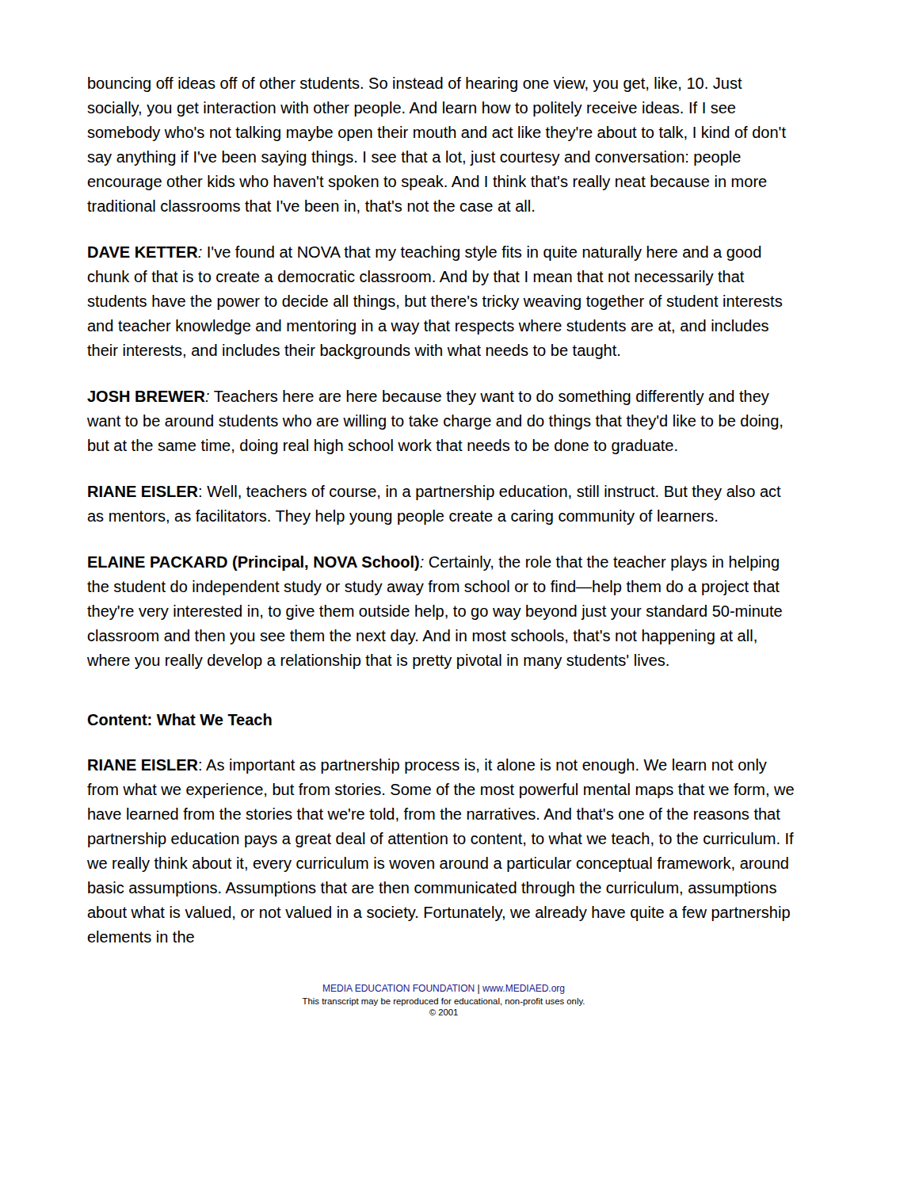bouncing off ideas off of other students. So instead of hearing one view, you get, like, 10. Just socially, you get interaction with other people. And learn how to politely receive ideas. If I see somebody who's not talking maybe open their mouth and act like they're about to talk, I kind of don't say anything if I've been saying things. I see that a lot, just courtesy and conversation: people encourage other kids who haven't spoken to speak. And I think that's really neat because in more traditional classrooms that I've been in, that's not the case at all.
DAVE KETTER: I've found at NOVA that my teaching style fits in quite naturally here and a good chunk of that is to create a democratic classroom. And by that I mean that not necessarily that students have the power to decide all things, but there's tricky weaving together of student interests and teacher knowledge and mentoring in a way that respects where students are at, and includes their interests, and includes their backgrounds with what needs to be taught.
JOSH BREWER: Teachers here are here because they want to do something differently and they want to be around students who are willing to take charge and do things that they'd like to be doing, but at the same time, doing real high school work that needs to be done to graduate.
RIANE EISLER: Well, teachers of course, in a partnership education, still instruct. But they also act as mentors, as facilitators. They help young people create a caring community of learners.
ELAINE PACKARD (Principal, NOVA School): Certainly, the role that the teacher plays in helping the student do independent study or study away from school or to find—help them do a project that they're very interested in, to give them outside help, to go way beyond just your standard 50-minute classroom and then you see them the next day. And in most schools, that's not happening at all, where you really develop a relationship that is pretty pivotal in many students' lives.
Content: What We Teach
RIANE EISLER: As important as partnership process is, it alone is not enough. We learn not only from what we experience, but from stories. Some of the most powerful mental maps that we form, we have learned from the stories that we're told, from the narratives. And that's one of the reasons that partnership education pays a great deal of attention to content, to what we teach, to the curriculum. If we really think about it, every curriculum is woven around a particular conceptual framework, around basic assumptions. Assumptions that are then communicated through the curriculum, assumptions about what is valued, or not valued in a society. Fortunately, we already have quite a few partnership elements in the
MEDIA EDUCATION FOUNDATION | www.MEDIAED.org
This transcript may be reproduced for educational, non-profit uses only.
© 2001